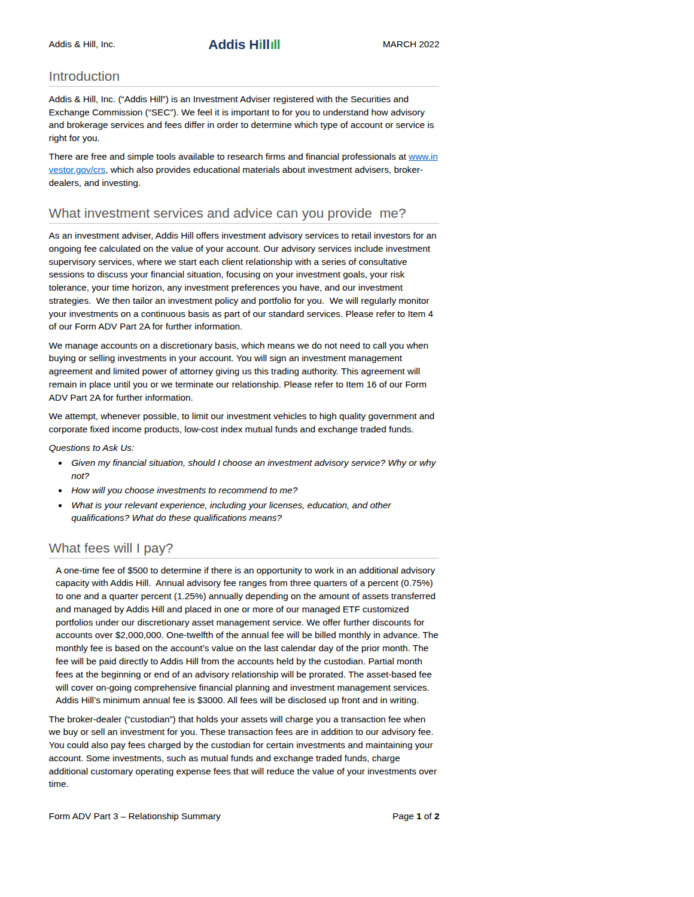Addis & Hill, Inc.
Addis Hillıll
MARCH 2022
Introduction
Addis & Hill, Inc. (“Addis Hill”) is an Investment Adviser registered with the Securities and Exchange Commission (“SEC”). We feel it is important to for you to understand how advisory and brokerage services and fees differ in order to determine which type of account or service is right for you.
There are free and simple tools available to research firms and financial professionals at www.investor.gov/crs, which also provides educational materials about investment advisers, broker-dealers, and investing.
What investment services and advice can you provide me?
As an investment adviser, Addis Hill offers investment advisory services to retail investors for an ongoing fee calculated on the value of your account. Our advisory services include investment supervisory services, where we start each client relationship with a series of consultative sessions to discuss your financial situation, focusing on your investment goals, your risk tolerance, your time horizon, any investment preferences you have, and our investment strategies. We then tailor an investment policy and portfolio for you. We will regularly monitor your investments on a continuous basis as part of our standard services. Please refer to Item 4 of our Form ADV Part 2A for further information.
We manage accounts on a discretionary basis, which means we do not need to call you when buying or selling investments in your account. You will sign an investment management agreement and limited power of attorney giving us this trading authority. This agreement will remain in place until you or we terminate our relationship. Please refer to Item 16 of our Form ADV Part 2A for further information.
We attempt, whenever possible, to limit our investment vehicles to high quality government and corporate fixed income products, low-cost index mutual funds and exchange traded funds.
Questions to Ask Us:
Given my financial situation, should I choose an investment advisory service? Why or why not?
How will you choose investments to recommend to me?
What is your relevant experience, including your licenses, education, and other qualifications? What do these qualifications means?
What fees will I pay?
A one-time fee of $500 to determine if there is an opportunity to work in an additional advisory capacity with Addis Hill. Annual advisory fee ranges from three quarters of a percent (0.75%) to one and a quarter percent (1.25%) annually depending on the amount of assets transferred and managed by Addis Hill and placed in one or more of our managed ETF customized portfolios under our discretionary asset management service. We offer further discounts for accounts over $2,000,000. One-twelfth of the annual fee will be billed monthly in advance. The monthly fee is based on the account’s value on the last calendar day of the prior month. The fee will be paid directly to Addis Hill from the accounts held by the custodian. Partial month fees at the beginning or end of an advisory relationship will be prorated. The asset-based fee will cover on-going comprehensive financial planning and investment management services. Addis Hill’s minimum annual fee is $3000. All fees will be disclosed up front and in writing.
The broker-dealer (“custodian”) that holds your assets will charge you a transaction fee when we buy or sell an investment for you. These transaction fees are in addition to our advisory fee. You could also pay fees charged by the custodian for certain investments and maintaining your account. Some investments, such as mutual funds and exchange traded funds, charge additional customary operating expense fees that will reduce the value of your investments over time.
Form ADV Part 3 – Relationship Summary
Page 1 of 2